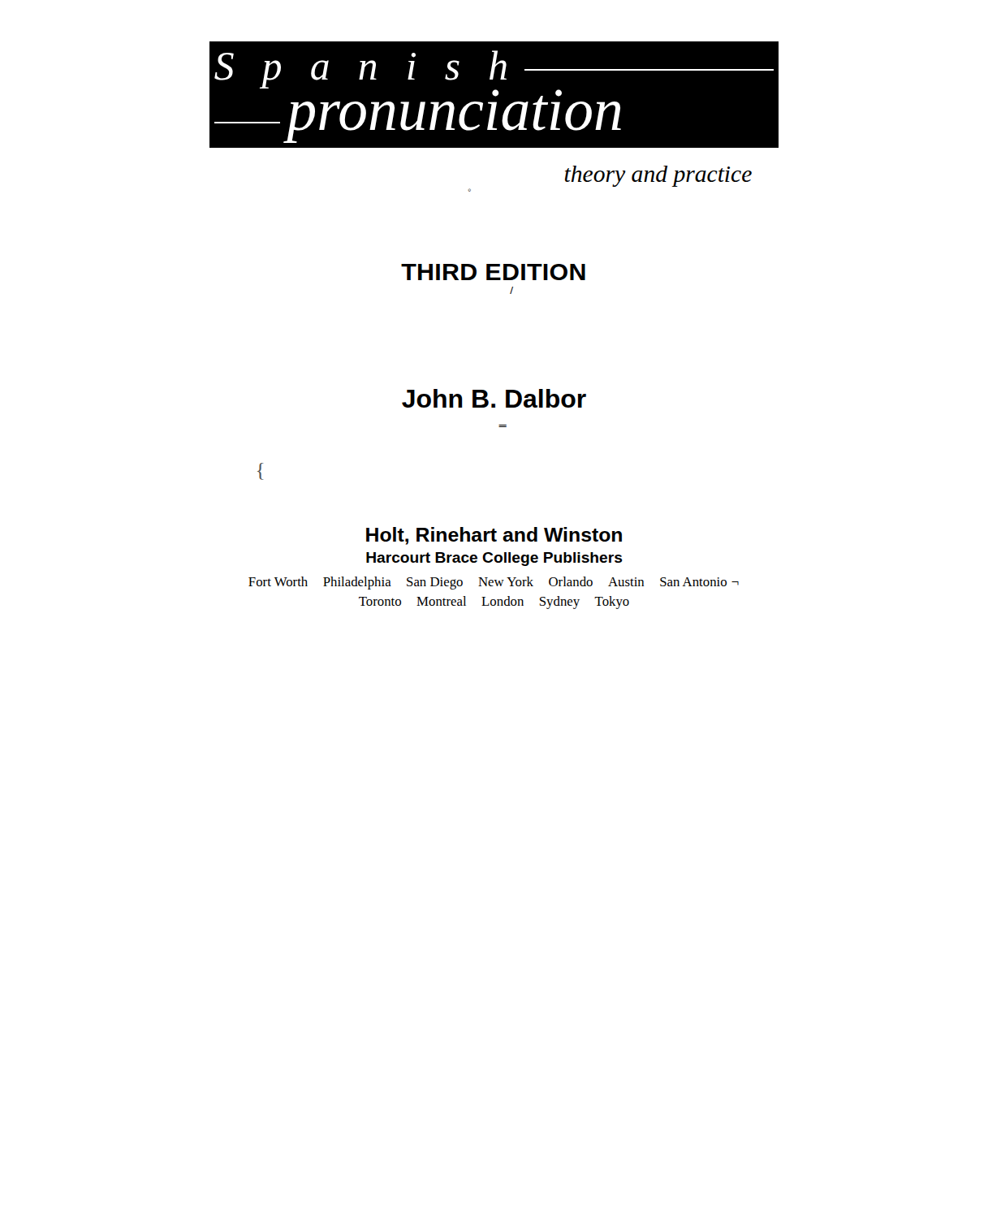S p a n i s h
pronunciation
theory and practice ◦
THIRD EDITION /
John B. Dalbor ‗
{
Holt, Rinehart and Winston
Harcourt Brace College Publishers
Fort Worth Philadelphia San Diego New York Orlando Austin San Antonio ¬
Toronto Montreal London Sydney Tokyo